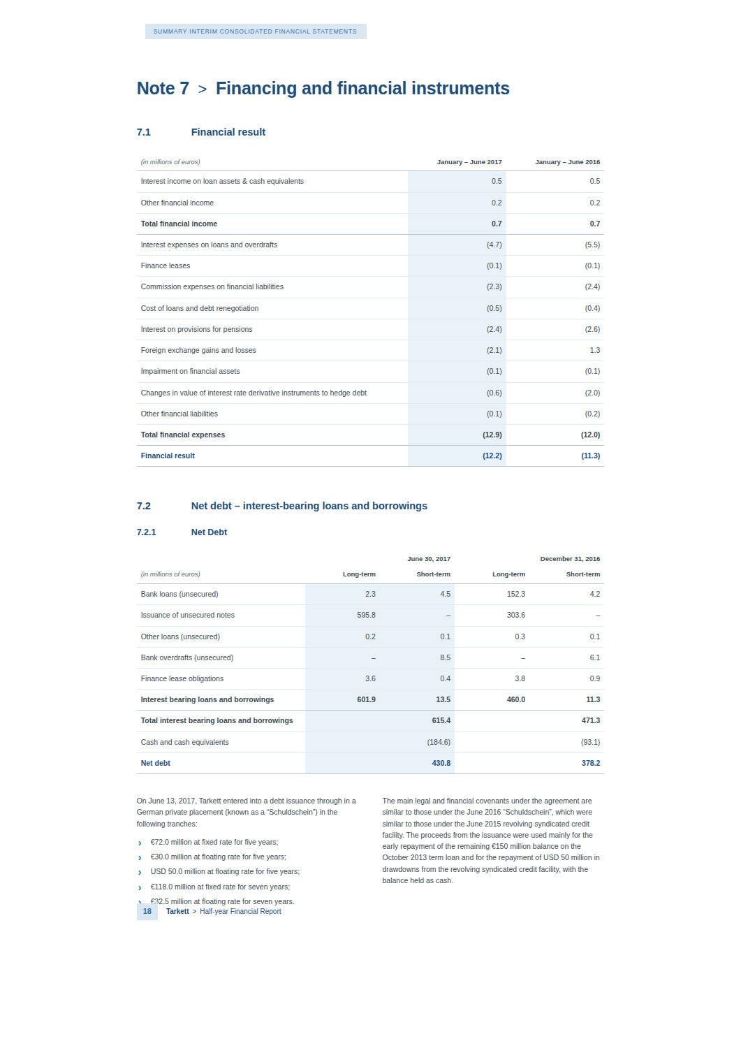Summary interim consolidated financial statements
Note 7 > Financing and financial instruments
7.1 Financial result
| (in millions of euros) | January – June 2017 | January – June 2016 |
| --- | --- | --- |
| Interest income on loan assets & cash equivalents | 0.5 | 0.5 |
| Other financial income | 0.2 | 0.2 |
| Total financial income | 0.7 | 0.7 |
| Interest expenses on loans and overdrafts | (4.7) | (5.5) |
| Finance leases | (0.1) | (0.1) |
| Commission expenses on financial liabilities | (2.3) | (2.4) |
| Cost of loans and debt renegotiation | (0.5) | (0.4) |
| Interest on provisions for pensions | (2.4) | (2.6) |
| Foreign exchange gains and losses | (2.1) | 1.3 |
| Impairment on financial assets | (0.1) | (0.1) |
| Changes in value of interest rate derivative instruments to hedge debt | (0.6) | (2.0) |
| Other financial liabilities | (0.1) | (0.2) |
| Total financial expenses | (12.9) | (12.0) |
| Financial result | (12.2) | (11.3) |
7.2 Net debt – interest-bearing loans and borrowings
7.2.1 Net Debt
| | June 30, 2017 | December 31, 2016 |
| --- | --- | --- |
| (in millions of euros) | Long-term | Short-term | Long-term | Short-term |
| Bank loans (unsecured) | 2.3 | 4.5 | 152.3 | 4.2 |
| Issuance of unsecured notes | 595.8 | – | 303.6 | – |
| Other loans (unsecured) | 0.2 | 0.1 | 0.3 | 0.1 |
| Bank overdrafts (unsecured) | – | 8.5 | – | 6.1 |
| Finance lease obligations | 3.6 | 0.4 | 3.8 | 0.9 |
| Interest bearing loans and borrowings | 601.9 | 13.5 | 460.0 | 11.3 |
| Total interest bearing loans and borrowings | 615.4 | 471.3 |
| Cash and cash equivalents | (184.6) | (93.1) |
| Net debt | 430.8 | 378.2 |
On June 13, 2017, Tarkett entered into a debt issuance through in a German private placement (known as a “Schuldschein”) in the following tranches:
€72.0 million at fixed rate for five years;
€30.0 million at floating rate for five years;
USD 50.0 million at floating rate for five years;
€118.0 million at fixed rate for seven years;
€32.5 million at floating rate for seven years.
The main legal and financial covenants under the agreement are similar to those under the June 2016 “Schuldschein”, which were similar to those under the June 2015 revolving syndicated credit facility. The proceeds from the issuance were used mainly for the early repayment of the remaining €150 million balance on the October 2013 term loan and for the repayment of USD 50 million in drawdowns from the revolving syndicated credit facility, with the balance held as cash.
18 Tarkett > Half-year Financial Report